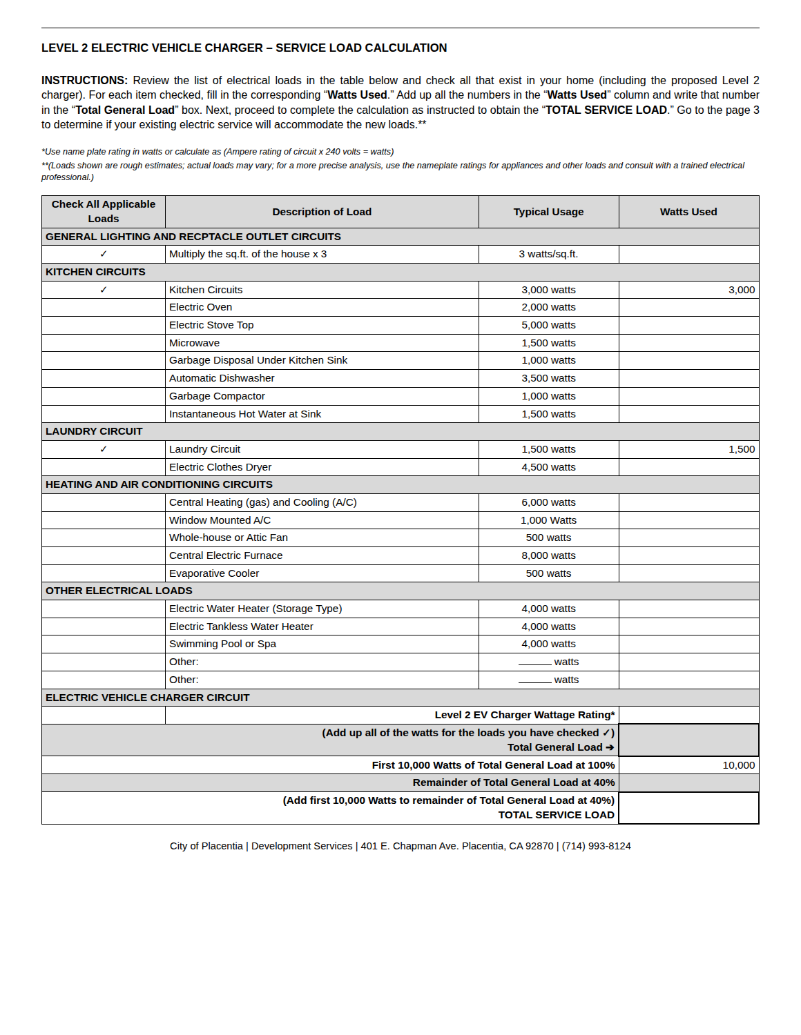LEVEL 2 ELECTRIC VEHICLE CHARGER – SERVICE LOAD CALCULATION
INSTRUCTIONS: Review the list of electrical loads in the table below and check all that exist in your home (including the proposed Level 2 charger). For each item checked, fill in the corresponding “Watts Used.” Add up all the numbers in the “Watts Used” column and write that number in the “Total General Load” box. Next, proceed to complete the calculation as instructed to obtain the “TOTAL SERVICE LOAD.” Go to the page 3 to determine if your existing electric service will accommodate the new loads.**
*Use name plate rating in watts or calculate as (Ampere rating of circuit x 240 volts = watts)
**(Loads shown are rough estimates; actual loads may vary; for a more precise analysis, use the nameplate ratings for appliances and other loads and consult with a trained electrical professional.)
| Check All Applicable Loads | Description of Load | Typical Usage | Watts Used |
| --- | --- | --- | --- |
| GENERAL LIGHTING AND RECPTACLE OUTLET CIRCUITS |
| ✓ | Multiply the sq.ft. of the house x 3 | 3 watts/sq.ft. | |
| KITCHEN CIRCUITS |
| ✓ | Kitchen Circuits | 3,000 watts | 3,000 |
| | Electric Oven | 2,000 watts | |
| | Electric Stove Top | 5,000 watts | |
| | Microwave | 1,500 watts | |
| | Garbage Disposal Under Kitchen Sink | 1,000 watts | |
| | Automatic Dishwasher | 3,500 watts | |
| | Garbage Compactor | 1,000 watts | |
| | Instantaneous Hot Water at Sink | 1,500 watts | |
| LAUNDRY CIRCUIT |
| ✓ | Laundry Circuit | 1,500 watts | 1,500 |
| | Electric Clothes Dryer | 4,500 watts | |
| HEATING AND AIR CONDITIONING CIRCUITS |
| | Central Heating (gas) and Cooling (A/C) | 6,000 watts | |
| | Window Mounted A/C | 1,000 Watts | |
| | Whole-house or Attic Fan | 500 watts | |
| | Central Electric Furnace | 8,000 watts | |
| | Evaporative Cooler | 500 watts | |
| OTHER ELECTRICAL LOADS |
| | Electric Water Heater (Storage Type) | 4,000 watts | |
| | Electric Tankless Water Heater | 4,000 watts | |
| | Swimming Pool or Spa | 4,000 watts | |
| | Other: | watts | |
| | Other: | watts | |
| ELECTRIC VEHICLE CHARGER CIRCUIT |
| | Level 2 EV Charger Wattage Rating* | |
| (Add up all of the watts for the loads you have checked ✓) Total General Load ➔ | |
| First 10,000 Watts of Total General Load at 100% | 10,000 |
| Remainder of Total General Load at 40% | |
| (Add first 10,000 Watts to remainder of Total General Load at 40%) TOTAL SERVICE LOAD | |
City of Placentia | Development Services | 401 E. Chapman Ave. Placentia, CA 92870 | (714) 993-8124